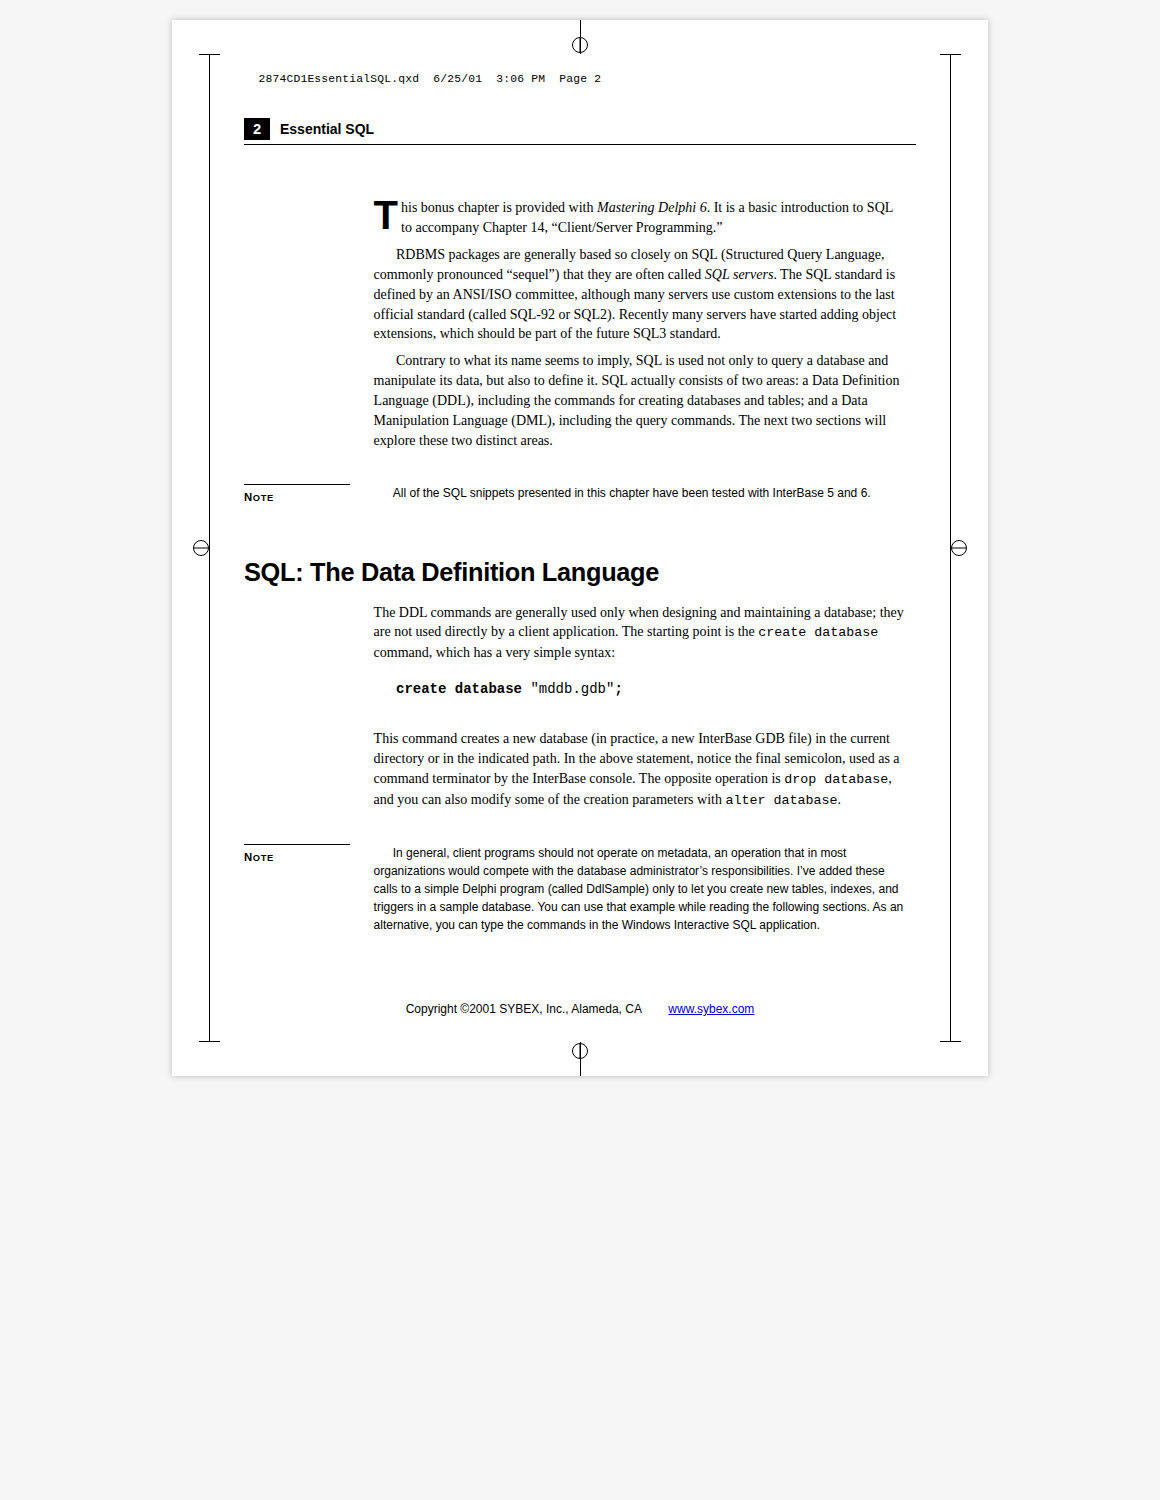2874CD1EssentialSQL.qxd 6/25/01 3:06 PM Page 2
2
Essential SQL
This bonus chapter is provided with Mastering Delphi 6. It is a basic introduction to SQL to accompany Chapter 14, “Client/Server Programming.”
RDBMS packages are generally based so closely on SQL (Structured Query Language, commonly pronounced “sequel”) that they are often called SQL servers. The SQL standard is defined by an ANSI/ISO committee, although many servers use custom extensions to the last official standard (called SQL-92 or SQL2). Recently many servers have started adding object extensions, which should be part of the future SQL3 standard.
Contrary to what its name seems to imply, SQL is used not only to query a database and manipulate its data, but also to define it. SQL actually consists of two areas: a Data Definition Language (DDL), including the commands for creating databases and tables; and a Data Manipulation Language (DML), including the query commands. The next two sections will explore these two distinct areas.
NOTE
All of the SQL snippets presented in this chapter have been tested with InterBase 5 and 6.
SQL: The Data Definition Language
The DDL commands are generally used only when designing and maintaining a database; they are not used directly by a client application. The starting point is the create database command, which has a very simple syntax:
create database "mddb.gdb";
This command creates a new database (in practice, a new InterBase GDB file) in the current directory or in the indicated path. In the above statement, notice the final semicolon, used as a command terminator by the InterBase console. The opposite operation is drop database, and you can also modify some of the creation parameters with alter database.
NOTE
In general, client programs should not operate on metadata, an operation that in most organizations would compete with the database administrator’s responsibilities. I’ve added these calls to a simple Delphi program (called DdlSample) only to let you create new tables, indexes, and triggers in a sample database. You can use that example while reading the following sections. As an alternative, you can type the commands in the Windows Interactive SQL application.
Copyright ©2001 SYBEX, Inc., Alameda, CA www.sybex.com